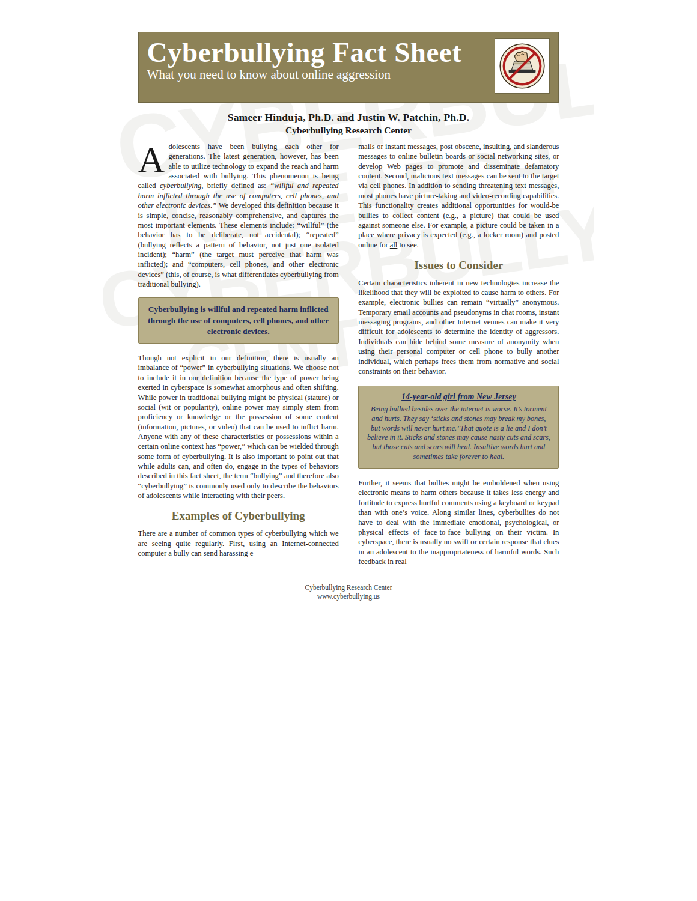CYBERBULLYING RESEARCH CYBERBULLYING CENTER
Cyberbullying Fact Sheet
What you need to know about online aggression
Sameer Hinduja, Ph.D. and Justin W. Patchin, Ph.D.
Cyberbullying Research Center
Adolescents have been bullying each other for generations. The latest generation, however, has been able to utilize technology to expand the reach and harm associated with bullying. This phenomenon is being called cyberbullying, briefly defined as: “willful and repeated harm inflicted through the use of computers, cell phones, and other electronic devices.” We developed this definition because it is simple, concise, reasonably comprehensive, and captures the most important elements. These elements include: “willful” (the behavior has to be deliberate, not accidental); “repeated” (bullying reflects a pattern of behavior, not just one isolated incident); “harm” (the target must perceive that harm was inflicted); and “computers, cell phones, and other electronic devices” (this, of course, is what differentiates cyberbullying from traditional bullying).
Cyberbullying is willful and repeated harm inflicted through the use of computers, cell phones, and other electronic devices.
Though not explicit in our definition, there is usually an imbalance of “power” in cyberbullying situations. We choose not to include it in our definition because the type of power being exerted in cyberspace is somewhat amorphous and often shifting. While power in traditional bullying might be physical (stature) or social (wit or popularity), online power may simply stem from proficiency or knowledge or the possession of some content (information, pictures, or video) that can be used to inflict harm. Anyone with any of these characteristics or possessions within a certain online context has “power,” which can be wielded through some form of cyberbullying. It is also important to point out that while adults can, and often do, engage in the types of behaviors described in this fact sheet, the term “bullying” and therefore also “cyberbullying” is commonly used only to describe the behaviors of adolescents while interacting with their peers.
Examples of Cyberbullying
There are a number of common types of cyberbullying which we are seeing quite regularly. First, using an Internet-connected computer a bully can send harassing e-
mails or instant messages, post obscene, insulting, and slanderous messages to online bulletin boards or social networking sites, or develop Web pages to promote and disseminate defamatory content. Second, malicious text messages can be sent to the target via cell phones. In addition to sending threatening text messages, most phones have picture-taking and video-recording capabilities. This functionality creates additional opportunities for would-be bullies to collect content (e.g., a picture) that could be used against someone else. For example, a picture could be taken in a place where privacy is expected (e.g., a locker room) and posted online for all to see.
Issues to Consider
Certain characteristics inherent in new technologies increase the likelihood that they will be exploited to cause harm to others. For example, electronic bullies can remain “virtually” anonymous. Temporary email accounts and pseudonyms in chat rooms, instant messaging programs, and other Internet venues can make it very difficult for adolescents to determine the identity of aggressors. Individuals can hide behind some measure of anonymity when using their personal computer or cell phone to bully another individual, which perhaps frees them from normative and social constraints on their behavior.
14-year-old girl from New Jersey
Being bullied besides over the internet is worse. It’s torment and hurts. They say ‘sticks and stones may break my bones, but words will never hurt me.’ That quote is a lie and I don’t believe in it. Sticks and stones may cause nasty cuts and scars, but those cuts and scars will heal. Insultive words hurt and sometimes take forever to heal.
Further, it seems that bullies might be emboldened when using electronic means to harm others because it takes less energy and fortitude to express hurtful comments using a keyboard or keypad than with one’s voice. Along similar lines, cyberbullies do not have to deal with the immediate emotional, psychological, or physical effects of face-to-face bullying on their victim. In cyberspace, there is usually no swift or certain response that clues in an adolescent to the inappropriateness of harmful words. Such feedback in real
Cyberbullying Research Center
www.cyberbullying.us